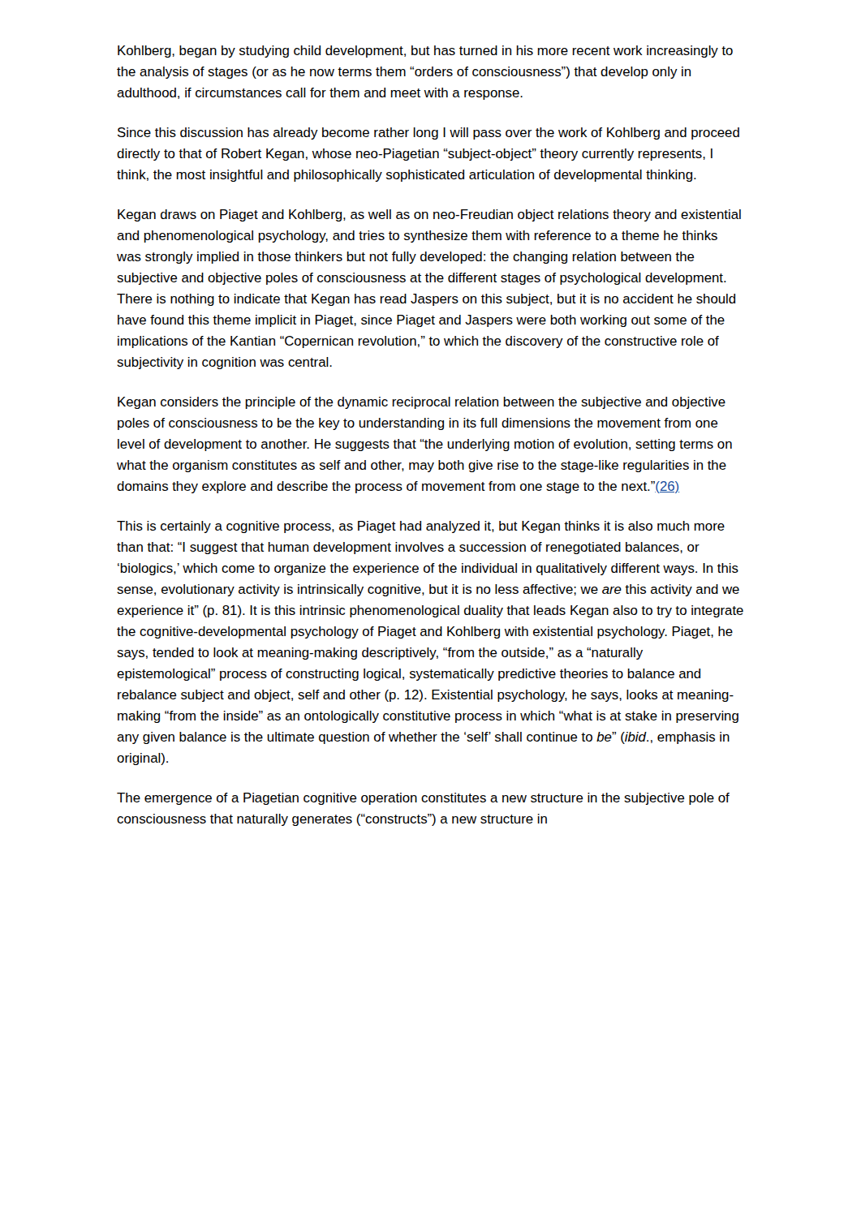Kohlberg, began by studying child development, but has turned in his more recent work increasingly to the analysis of stages (or as he now terms them “orders of consciousness”) that develop only in adulthood, if circumstances call for them and meet with a response.
Since this discussion has already become rather long I will pass over the work of Kohlberg and proceed directly to that of Robert Kegan, whose neo-Piagetian “subject-object” theory currently represents, I think, the most insightful and philosophically sophisticated articulation of developmental thinking.
Kegan draws on Piaget and Kohlberg, as well as on neo-Freudian object relations theory and existential and phenomenological psychology, and tries to synthesize them with reference to a theme he thinks was strongly implied in those thinkers but not fully developed: the changing relation between the subjective and objective poles of consciousness at the different stages of psychological development. There is nothing to indicate that Kegan has read Jaspers on this subject, but it is no accident he should have found this theme implicit in Piaget, since Piaget and Jaspers were both working out some of the implications of the Kantian “Copernican revolution,” to which the discovery of the constructive role of subjectivity in cognition was central.
Kegan considers the principle of the dynamic reciprocal relation between the subjective and objective poles of consciousness to be the key to understanding in its full dimensions the movement from one level of development to another. He suggests that “the underlying motion of evolution, setting terms on what the organism constitutes as self and other, may both give rise to the stage-like regularities in the domains they explore and describe the process of movement from one stage to the next.”(26)
This is certainly a cognitive process, as Piaget had analyzed it, but Kegan thinks it is also much more than that: “I suggest that human development involves a succession of renegotiated balances, or ‘biologics,’ which come to organize the experience of the individual in qualitatively different ways. In this sense, evolutionary activity is intrinsically cognitive, but it is no less affective; we are this activity and we experience it” (p. 81). It is this intrinsic phenomenological duality that leads Kegan also to try to integrate the cognitive-developmental psychology of Piaget and Kohlberg with existential psychology. Piaget, he says, tended to look at meaning-making descriptively, “from the outside,” as a “naturally epistemological” process of constructing logical, systematically predictive theories to balance and rebalance subject and object, self and other (p. 12). Existential psychology, he says, looks at meaning-making “from the inside” as an ontologically constitutive process in which “what is at stake in preserving any given balance is the ultimate question of whether the ‘self’ shall continue to be” (ibid., emphasis in original).
The emergence of a Piagetian cognitive operation constitutes a new structure in the subjective pole of consciousness that naturally generates (“constructs”) a new structure in